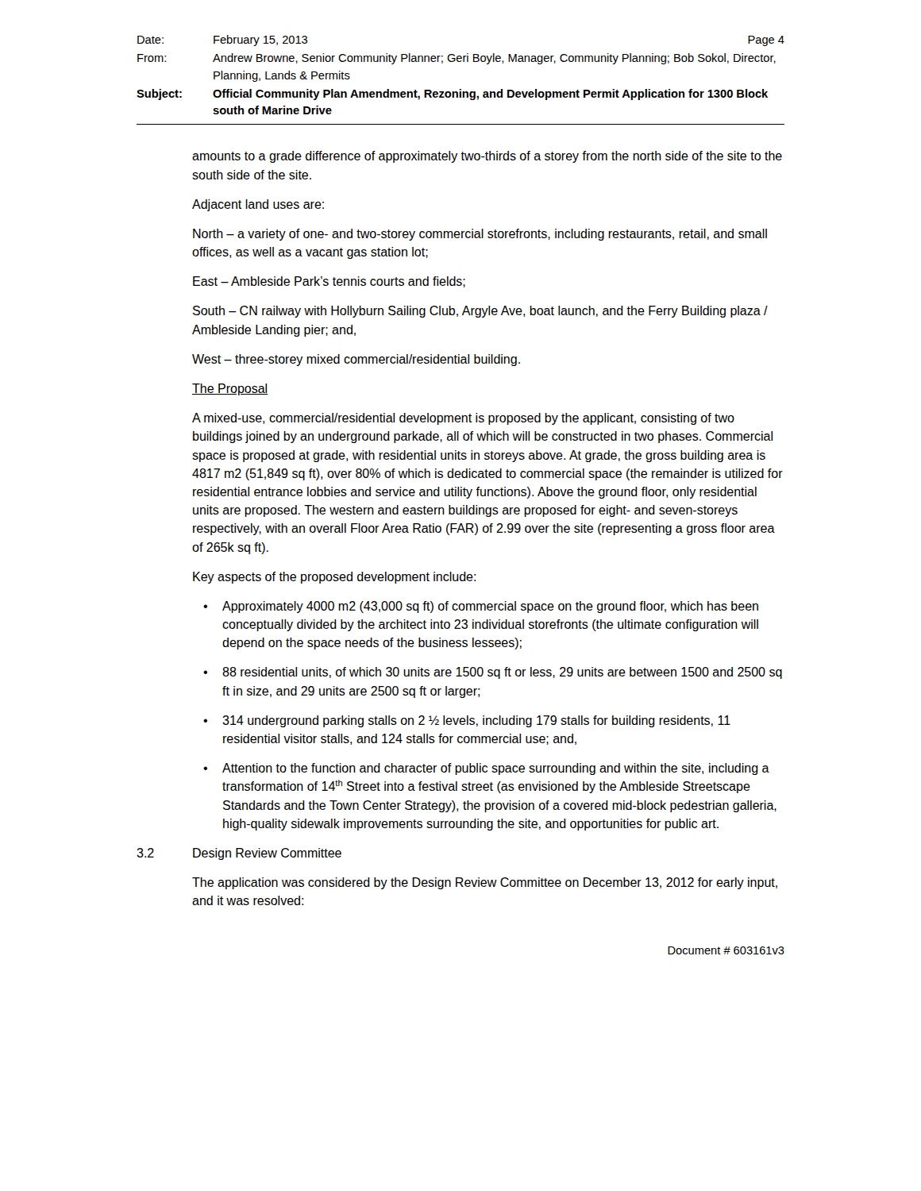Date:
February 15, 2013
Page 4
From:
Andrew Browne, Senior Community Planner; Geri Boyle, Manager, Community Planning; Bob Sokol, Director, Planning, Lands & Permits
Subject:
Official Community Plan Amendment, Rezoning, and Development Permit Application for 1300 Block south of Marine Drive
amounts to a grade difference of approximately two-thirds of a storey from the north side of the site to the south side of the site.
Adjacent land uses are:
North – a variety of one- and two-storey commercial storefronts, including restaurants, retail, and small offices, as well as a vacant gas station lot;
East – Ambleside Park’s tennis courts and fields;
South – CN railway with Hollyburn Sailing Club, Argyle Ave, boat launch, and the Ferry Building plaza / Ambleside Landing pier; and,
West – three-storey mixed commercial/residential building.
The Proposal
A mixed-use, commercial/residential development is proposed by the applicant, consisting of two buildings joined by an underground parkade, all of which will be constructed in two phases. Commercial space is proposed at grade, with residential units in storeys above. At grade, the gross building area is 4817 m2 (51,849 sq ft), over 80% of which is dedicated to commercial space (the remainder is utilized for residential entrance lobbies and service and utility functions). Above the ground floor, only residential units are proposed. The western and eastern buildings are proposed for eight- and seven-storeys respectively, with an overall Floor Area Ratio (FAR) of 2.99 over the site (representing a gross floor area of 265k sq ft).
Key aspects of the proposed development include:
Approximately 4000 m2 (43,000 sq ft) of commercial space on the ground floor, which has been conceptually divided by the architect into 23 individual storefronts (the ultimate configuration will depend on the space needs of the business lessees);
88 residential units, of which 30 units are 1500 sq ft or less, 29 units are between 1500 and 2500 sq ft in size, and 29 units are 2500 sq ft or larger;
314 underground parking stalls on 2 ½ levels, including 179 stalls for building residents, 11 residential visitor stalls, and 124 stalls for commercial use; and,
Attention to the function and character of public space surrounding and within the site, including a transformation of 14th Street into a festival street (as envisioned by the Ambleside Streetscape Standards and the Town Center Strategy), the provision of a covered mid-block pedestrian galleria, high-quality sidewalk improvements surrounding the site, and opportunities for public art.
3.2
Design Review Committee
The application was considered by the Design Review Committee on December 13, 2012 for early input, and it was resolved:
Document # 603161v3